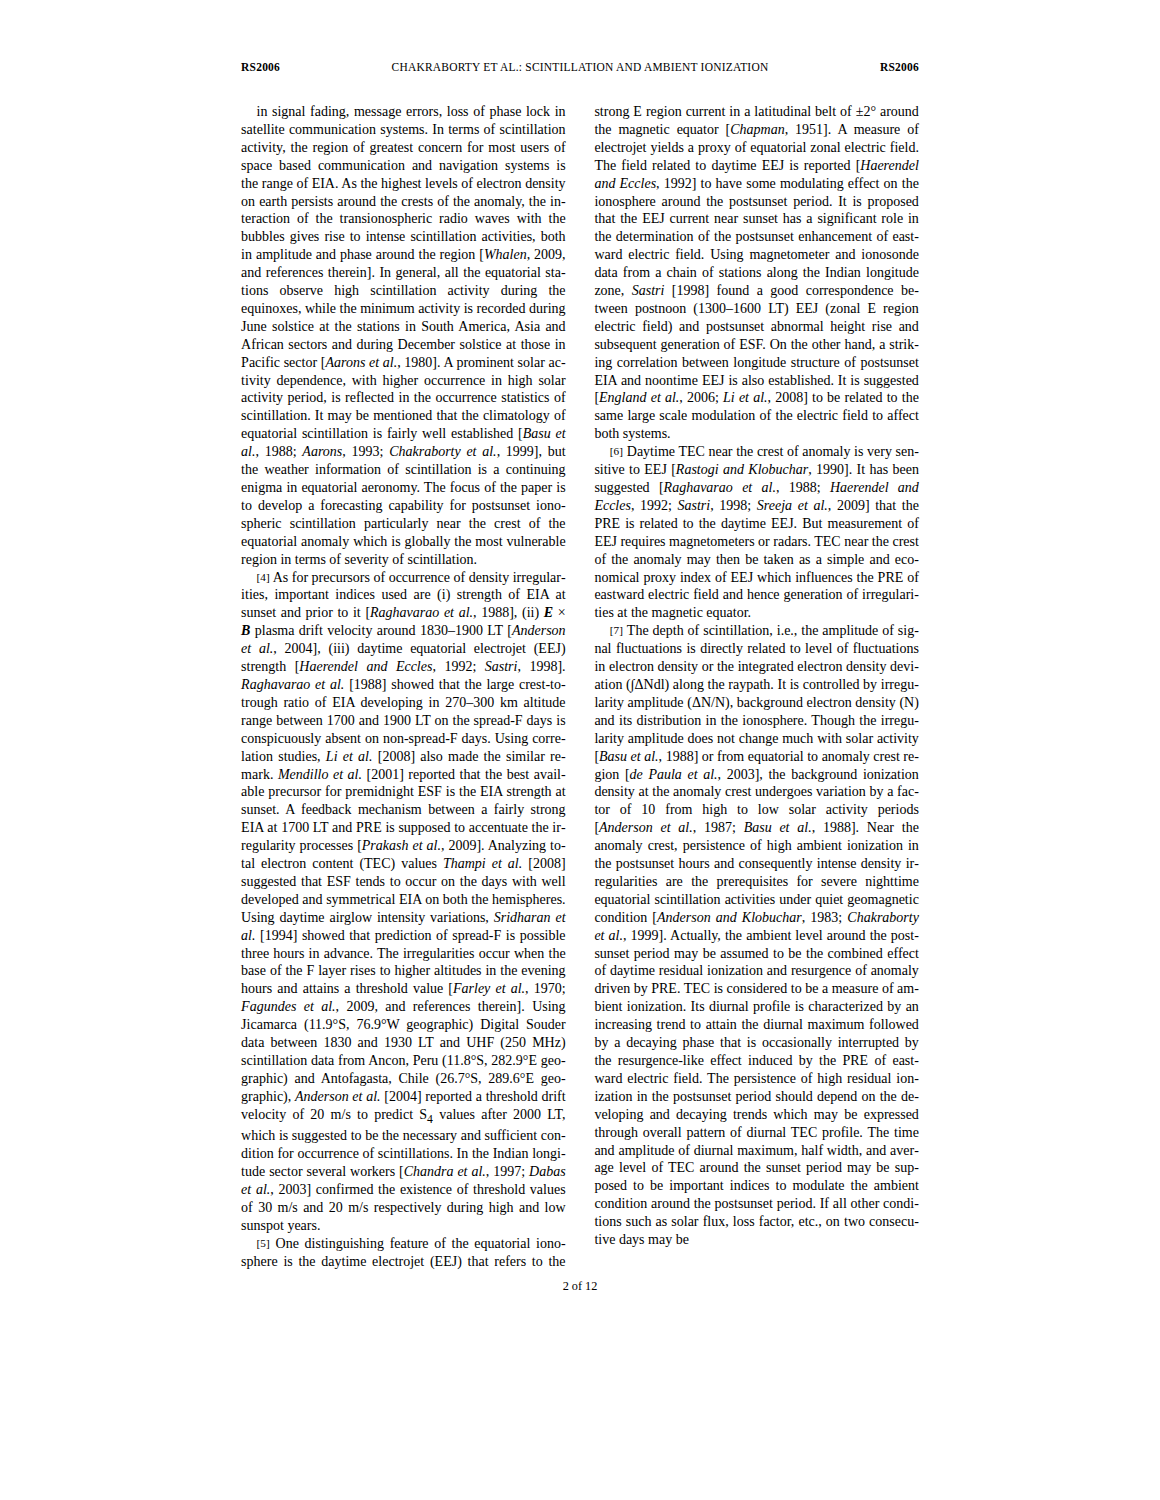RS2006 CHAKRABORTY ET AL.: SCINTILLATION AND AMBIENT IONIZATION RS2006
in signal fading, message errors, loss of phase lock in satellite communication systems. In terms of scintillation activity, the region of greatest concern for most users of space based communication and navigation systems is the range of EIA. As the highest levels of electron density on earth persists around the crests of the anomaly, the interaction of the transionospheric radio waves with the bubbles gives rise to intense scintillation activities, both in amplitude and phase around the region [Whalen, 2009, and references therein]. In general, all the equatorial stations observe high scintillation activity during the equinoxes, while the minimum activity is recorded during June solstice at the stations in South America, Asia and African sectors and during December solstice at those in Pacific sector [Aarons et al., 1980]. A prominent solar activity dependence, with higher occurrence in high solar activity period, is reflected in the occurrence statistics of scintillation. It may be mentioned that the climatology of equatorial scintillation is fairly well established [Basu et al., 1988; Aarons, 1993; Chakraborty et al., 1999], but the weather information of scintillation is a continuing enigma in equatorial aeronomy. The focus of the paper is to develop a forecasting capability for postsunset ionospheric scintillation particularly near the crest of the equatorial anomaly which is globally the most vulnerable region in terms of severity of scintillation.
[4] As for precursors of occurrence of density irregularities, important indices used are (i) strength of EIA at sunset and prior to it [Raghavarao et al., 1988], (ii) E × B plasma drift velocity around 1830–1900 LT [Anderson et al., 2004], (iii) daytime equatorial electrojet (EEJ) strength [Haerendel and Eccles, 1992; Sastri, 1998]. Raghavarao et al. [1988] showed that the large crest-to-trough ratio of EIA developing in 270–300 km altitude range between 1700 and 1900 LT on the spread-F days is conspicuously absent on non-spread-F days. Using correlation studies, Li et al. [2008] also made the similar remark. Mendillo et al. [2001] reported that the best available precursor for premidnight ESF is the EIA strength at sunset. A feedback mechanism between a fairly strong EIA at 1700 LT and PRE is supposed to accentuate the irregularity processes [Prakash et al., 2009]. Analyzing total electron content (TEC) values Thampi et al. [2008] suggested that ESF tends to occur on the days with well developed and symmetrical EIA on both the hemispheres. Using daytime airglow intensity variations, Sridharan et al. [1994] showed that prediction of spread-F is possible three hours in advance. The irregularities occur when the base of the F layer rises to higher altitudes in the evening hours and attains a threshold value [Farley et al., 1970; Fagundes et al., 2009, and references therein]. Using Jicamarca (11.9°S, 76.9°W geographic) Digital Souder data between 1830 and 1930 LT and UHF (250 MHz) scintillation data from Ancon, Peru (11.8°S, 282.9°E geographic) and Antofagasta, Chile (26.7°S, 289.6°E geographic), Anderson et al. [2004] reported a threshold drift velocity of 20 m/s to predict S4 values after 2000 LT, which is suggested to be the necessary and sufficient condition for occurrence of scintillations. In the Indian longitude sector several workers [Chandra et al., 1997; Dabas et al., 2003] confirmed the existence of threshold values of 30 m/s and 20 m/s respectively during high and low sunspot years.
[5] One distinguishing feature of the equatorial ionosphere is the daytime electrojet (EEJ) that refers to the strong E region current in a latitudinal belt of ±2° around the magnetic equator [Chapman, 1951]. A measure of electrojet yields a proxy of equatorial zonal electric field. The field related to daytime EEJ is reported [Haerendel and Eccles, 1992] to have some modulating effect on the ionosphere around the postsunset period. It is proposed that the EEJ current near sunset has a significant role in the determination of the postsunset enhancement of eastward electric field. Using magnetometer and ionosonde data from a chain of stations along the Indian longitude zone, Sastri [1998] found a good correspondence between postnoon (1300–1600 LT) EEJ (zonal E region electric field) and postsunset abnormal height rise and subsequent generation of ESF. On the other hand, a striking correlation between longitude structure of postsunset EIA and noontime EEJ is also established. It is suggested [England et al., 2006; Li et al., 2008] to be related to the same large scale modulation of the electric field to affect both systems.
[6] Daytime TEC near the crest of anomaly is very sensitive to EEJ [Rastogi and Klobuchar, 1990]. It has been suggested [Raghavarao et al., 1988; Haerendel and Eccles, 1992; Sastri, 1998; Sreeja et al., 2009] that the PRE is related to the daytime EEJ. But measurement of EEJ requires magnetometers or radars. TEC near the crest of the anomaly may then be taken as a simple and economical proxy index of EEJ which influences the PRE of eastward electric field and hence generation of irregularities at the magnetic equator.
[7] The depth of scintillation, i.e., the amplitude of signal fluctuations is directly related to level of fluctuations in electron density or the integrated electron density deviation (∫ΔNdl) along the raypath. It is controlled by irregularity amplitude (ΔN/N), background electron density (N) and its distribution in the ionosphere. Though the irregularity amplitude does not change much with solar activity [Basu et al., 1988] or from equatorial to anomaly crest region [de Paula et al., 2003], the background ionization density at the anomaly crest undergoes variation by a factor of 10 from high to low solar activity periods [Anderson et al., 1987; Basu et al., 1988]. Near the anomaly crest, persistence of high ambient ionization in the postsunset hours and consequently intense density irregularities are the prerequisites for severe nighttime equatorial scintillation activities under quiet geomagnetic condition [Anderson and Klobuchar, 1983; Chakraborty et al., 1999]. Actually, the ambient level around the postsunset period may be assumed to be the combined effect of daytime residual ionization and resurgence of anomaly driven by PRE. TEC is considered to be a measure of ambient ionization. Its diurnal profile is characterized by an increasing trend to attain the diurnal maximum followed by a decaying phase that is occasionally interrupted by the resurgence-like effect induced by the PRE of eastward electric field. The persistence of high residual ionization in the postsunset period should depend on the developing and decaying trends which may be expressed through overall pattern of diurnal TEC profile. The time and amplitude of diurnal maximum, half width, and average level of TEC around the sunset period may be supposed to be important indices to modulate the ambient condition around the postsunset period. If all other conditions such as solar flux, loss factor, etc., on two consecutive days may be
2 of 12